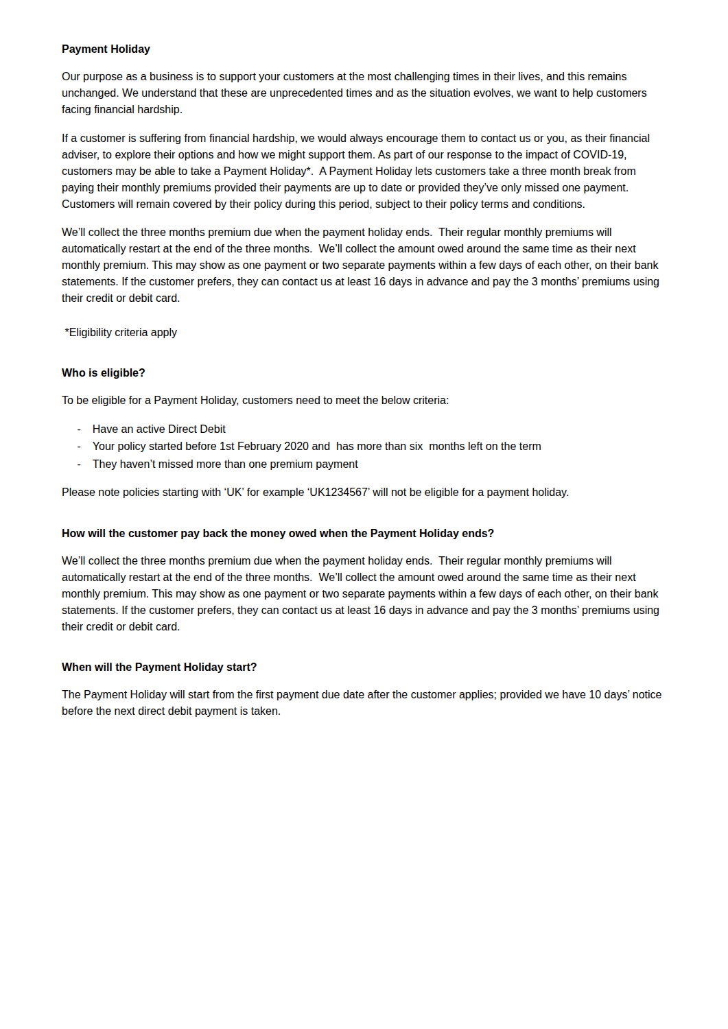Payment Holiday
Our purpose as a business is to support your customers at the most challenging times in their lives, and this remains unchanged. We understand that these are unprecedented times and as the situation evolves, we want to help customers facing financial hardship.
If a customer is suffering from financial hardship, we would always encourage them to contact us or you, as their financial adviser, to explore their options and how we might support them. As part of our response to the impact of COVID-19, customers may be able to take a Payment Holiday*. A Payment Holiday lets customers take a three month break from paying their monthly premiums provided their payments are up to date or provided they’ve only missed one payment. Customers will remain covered by their policy during this period, subject to their policy terms and conditions.
We’ll collect the three months premium due when the payment holiday ends. Their regular monthly premiums will automatically restart at the end of the three months. We’ll collect the amount owed around the same time as their next monthly premium. This may show as one payment or two separate payments within a few days of each other, on their bank statements. If the customer prefers, they can contact us at least 16 days in advance and pay the 3 months’ premiums using their credit or debit card.
*Eligibility criteria apply
Who is eligible?
To be eligible for a Payment Holiday, customers need to meet the below criteria:
Have an active Direct Debit
Your policy started before 1st February 2020 and has more than six months left on the term
They haven’t missed more than one premium payment
Please note policies starting with ‘UK’ for example ‘UK1234567’ will not be eligible for a payment holiday.
How will the customer pay back the money owed when the Payment Holiday ends?
We’ll collect the three months premium due when the payment holiday ends. Their regular monthly premiums will automatically restart at the end of the three months. We’ll collect the amount owed around the same time as their next monthly premium. This may show as one payment or two separate payments within a few days of each other, on their bank statements. If the customer prefers, they can contact us at least 16 days in advance and pay the 3 months’ premiums using their credit or debit card.
When will the Payment Holiday start?
The Payment Holiday will start from the first payment due date after the customer applies; provided we have 10 days’ notice before the next direct debit payment is taken.